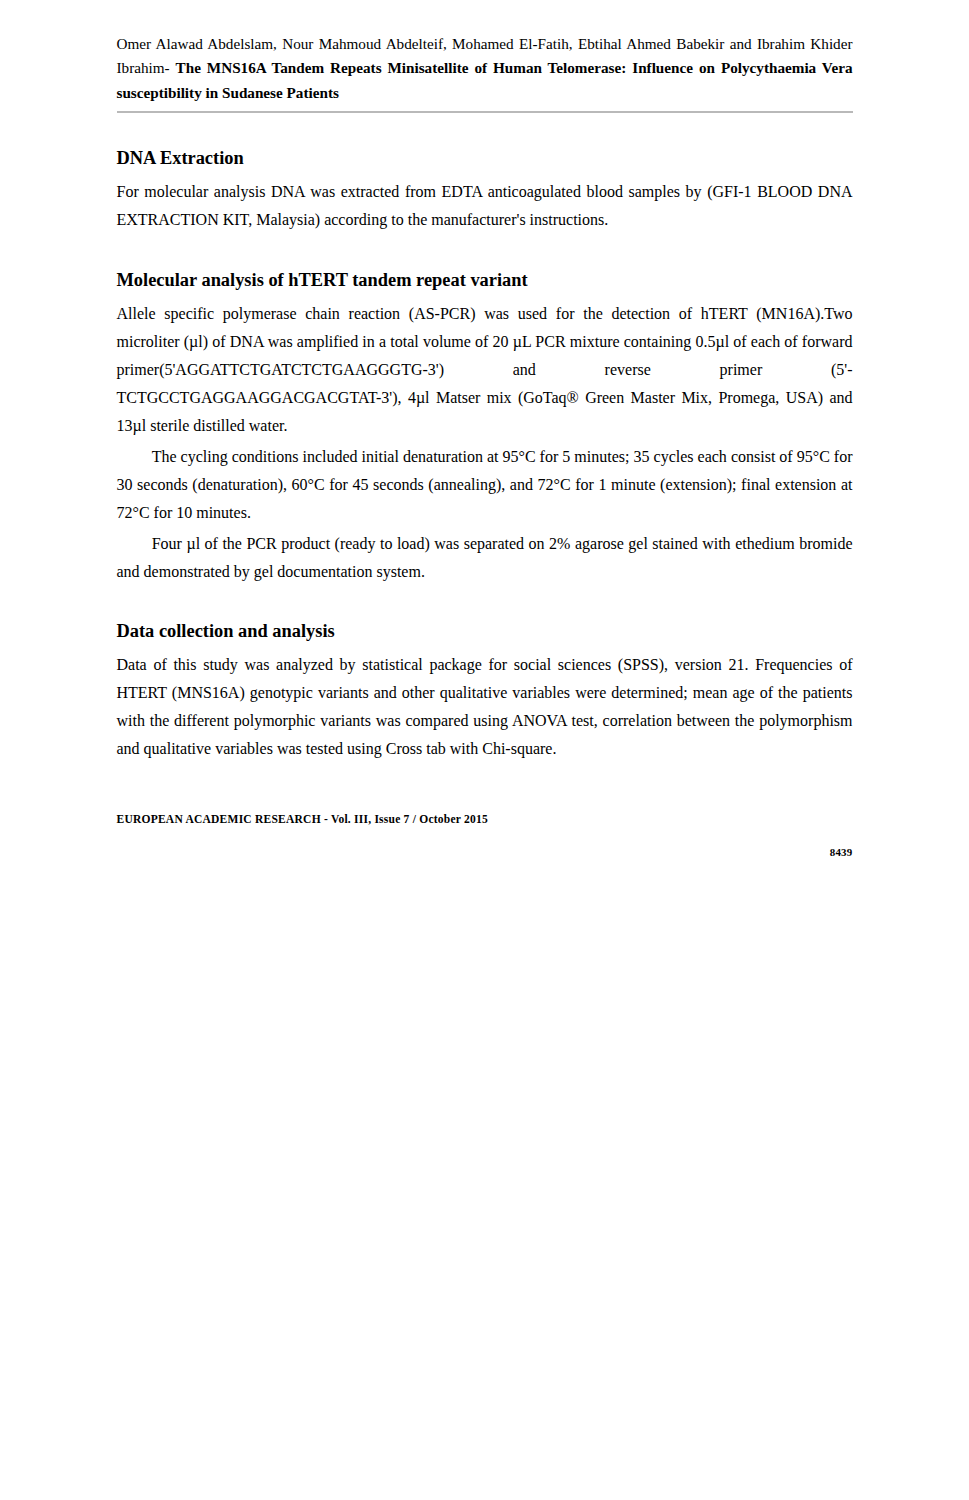Omer Alawad Abdelslam, Nour Mahmoud Abdelteif, Mohamed El-Fatih, Ebtihal Ahmed Babekir and Ibrahim Khider Ibrahim- The MNS16A Tandem Repeats Minisatellite of Human Telomerase: Influence on Polycythaemia Vera susceptibility in Sudanese Patients
DNA Extraction
For molecular analysis DNA was extracted from EDTA anticoagulated blood samples by (GFI-1 BLOOD DNA EXTRACTION KIT, Malaysia) according to the manufacturer's instructions.
Molecular analysis of hTERT tandem repeat variant
Allele specific polymerase chain reaction (AS-PCR) was used for the detection of hTERT (MN16A).Two microliter (µl) of DNA was amplified in a total volume of 20 µL PCR mixture containing 0.5µl of each of forward primer(5'AGGATTCTGATCTCTGAAGGGTG-3') and reverse primer (5'-TCTGCCTGAGGAAGGACGACGTAT-3'), 4µl Matser mix (GoTaq® Green Master Mix, Promega, USA) and 13µl sterile distilled water.
The cycling conditions included initial denaturation at 95°C for 5 minutes; 35 cycles each consist of 95°C for 30 seconds (denaturation), 60°C for 45 seconds (annealing), and 72°C for 1 minute (extension); final extension at 72°C for 10 minutes.
Four µl of the PCR product (ready to load) was separated on 2% agarose gel stained with ethedium bromide and demonstrated by gel documentation system.
Data collection and analysis
Data of this study was analyzed by statistical package for social sciences (SPSS), version 21. Frequencies of HTERT (MNS16A) genotypic variants and other qualitative variables were determined; mean age of the patients with the different polymorphic variants was compared using ANOVA test, correlation between the polymorphism and qualitative variables was tested using Cross tab with Chi-square.
EUROPEAN ACADEMIC RESEARCH - Vol. III, Issue 7 / October 2015
8439